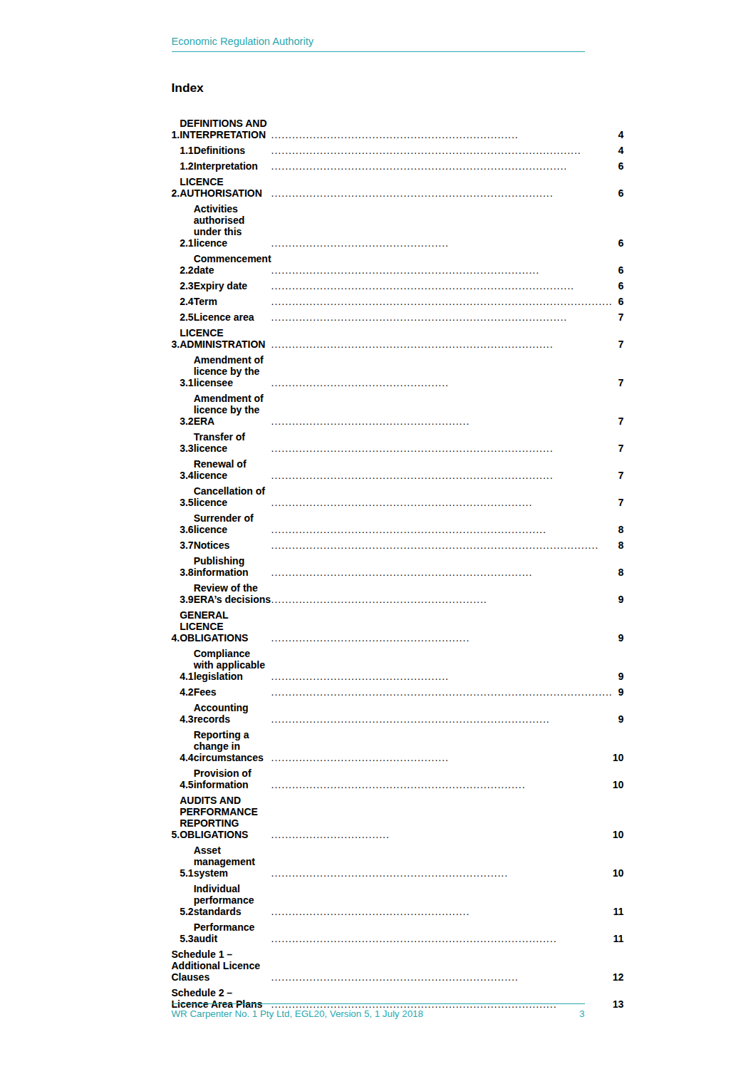Economic Regulation Authority
Index
| 1. | DEFINITIONS AND INTERPRETATION | ....................................................................... | 4 |
| | 1.1 | Definitions | ......................................................................................... | 4 |
| | 1.2 | Interpretation | ..................................................................................... | 6 |
| 2. | LICENCE AUTHORISATION | ................................................................................. | 6 |
| | 2.1 | Activities authorised under this licence | ................................................... | 6 |
| | 2.2 | Commencement date | ............................................................................. | 6 |
| | 2.3 | Expiry date | ....................................................................................... | 6 |
| | 2.4 | Term | .................................................................................................. | 6 |
| | 2.5 | Licence area | ..................................................................................... | 7 |
| 3. | LICENCE ADMINISTRATION | ................................................................................. | 7 |
| | 3.1 | Amendment of licence by the licensee | ................................................... | 7 |
| | 3.2 | Amendment of licence by the ERA | ......................................................... | 7 |
| | 3.3 | Transfer of licence | ................................................................................. | 7 |
| | 3.4 | Renewal of licence | ................................................................................. | 7 |
| | 3.5 | Cancellation of licence | ........................................................................... | 7 |
| | 3.6 | Surrender of licence | ............................................................................... | 8 |
| | 3.7 | Notices | .............................................................................................. | 8 |
| | 3.8 | Publishing information | ........................................................................... | 8 |
| | 3.9 | Review of the ERA’s decisions | .............................................................. | 9 |
| 4. | GENERAL LICENCE OBLIGATIONS | ......................................................... | 9 |
| | 4.1 | Compliance with applicable legislation | ................................................... | 9 |
| | 4.2 | Fees | .................................................................................................. | 9 |
| | 4.3 | Accounting records | ................................................................................ | 9 |
| | 4.4 | Reporting a change in circumstances | ................................................... | 10 |
| | 4.5 | Provision of information | ......................................................................... | 10 |
| 5. | AUDITS AND PERFORMANCE REPORTING OBLIGATIONS | .................................. | 10 |
| | 5.1 | Asset management system | .................................................................... | 10 |
| | 5.2 | Individual performance standards | ......................................................... | 11 |
| | 5.3 | Performance audit | .................................................................................. | 11 |
| Schedule 1 – Additional Licence Clauses | ....................................................................... | 12 |
| Schedule 2 – Licence Area Plans | .................................................................................. | 13 |
WR Carpenter No. 1 Pty Ltd, EGL20, Version 5, 1 July 2018 3